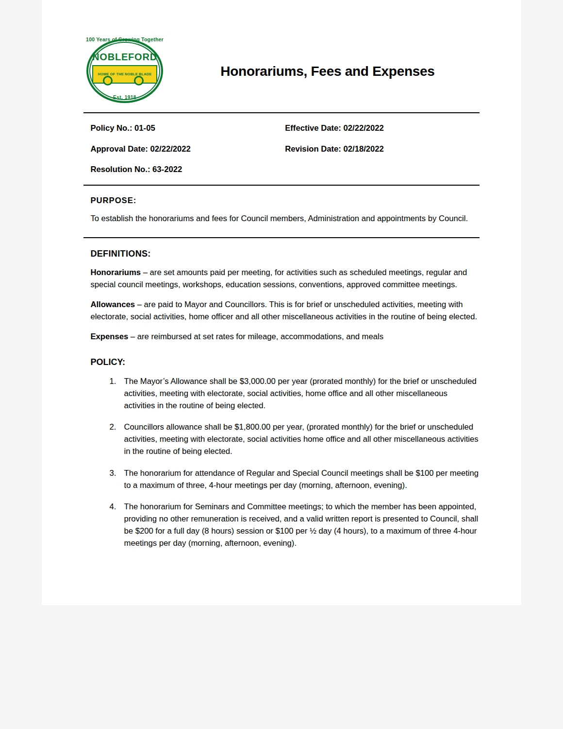100 Years of Growing Together
NOBLEFORD
HOME OF THE NOBLE BLADE
Est. 1918
Honorariums, Fees and Expenses
Policy No.: 01-05 Effective Date: 02/22/2022 Approval Date: 02/22/2022 Revision Date: 02/18/2022 Resolution No.: 63-2022
PURPOSE:
To establish the honorariums and fees for Council members, Administration and appointments by Council.
DEFINITIONS:
Honorariums – are set amounts paid per meeting, for activities such as scheduled meetings, regular and special council meetings, workshops, education sessions, conventions, approved committee meetings.
Allowances – are paid to Mayor and Councillors. This is for brief or unscheduled activities, meeting with electorate, social activities, home officer and all other miscellaneous activities in the routine of being elected.
Expenses – are reimbursed at set rates for mileage, accommodations, and meals
POLICY:
The Mayor’s Allowance shall be $3,000.00 per year (prorated monthly) for the brief or unscheduled activities, meeting with electorate, social activities, home office and all other miscellaneous activities in the routine of being elected.
Councillors allowance shall be $1,800.00 per year, (prorated monthly) for the brief or unscheduled activities, meeting with electorate, social activities home office and all other miscellaneous activities in the routine of being elected.
The honorarium for attendance of Regular and Special Council meetings shall be $100 per meeting to a maximum of three, 4-hour meetings per day (morning, afternoon, evening).
The honorarium for Seminars and Committee meetings; to which the member has been appointed, providing no other remuneration is received, and a valid written report is presented to Council, shall be $200 for a full day (8 hours) session or $100 per ½ day (4 hours), to a maximum of three 4-hour meetings per day (morning, afternoon, evening).